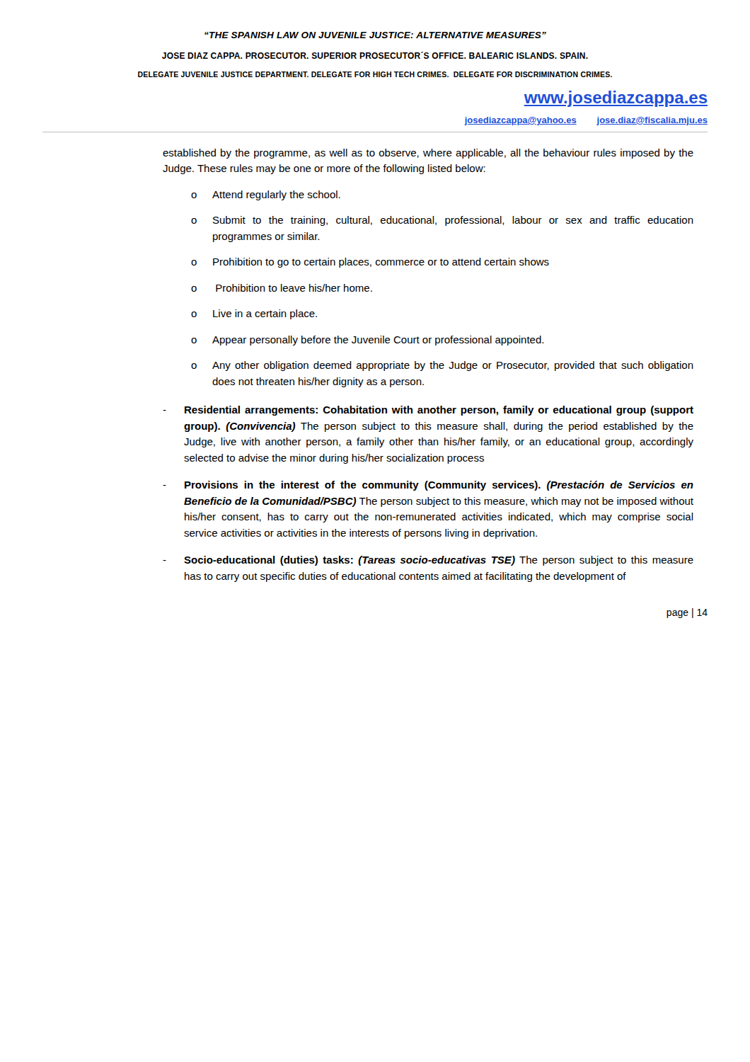“THE SPANISH LAW ON JUVENILE JUSTICE: ALTERNATIVE MEASURES”
JOSE DIAZ CAPPA. PROSECUTOR. SUPERIOR PROSECUTOR´S OFFICE. BALEARIC ISLANDS. SPAIN.
DELEGATE JUVENILE JUSTICE DEPARTMENT. DELEGATE FOR HIGH TECH CRIMES. DELEGATE FOR DISCRIMINATION CRIMES.
www.josediazcappa.es
josediazcappa@yahoo.es jose.diaz@fiscalia.mju.es
established by the programme, as well as to observe, where applicable, all the behaviour rules imposed by the Judge. These rules may be one or more of the following listed below:
Attend regularly the school.
Submit to the training, cultural, educational, professional, labour or sex and traffic education programmes or similar.
Prohibition to go to certain places, commerce or to attend certain shows
Prohibition to leave his/her home.
Live in a certain place.
Appear personally before the Juvenile Court or professional appointed.
Any other obligation deemed appropriate by the Judge or Prosecutor, provided that such obligation does not threaten his/her dignity as a person.
Residential arrangements: Cohabitation with another person, family or educational group (support group). (Convivencia) The person subject to this measure shall, during the period established by the Judge, live with another person, a family other than his/her family, or an educational group, accordingly selected to advise the minor during his/her socialization process
Provisions in the interest of the community (Community services). (Prestación de Servicios en Beneficio de la Comunidad/PSBC) The person subject to this measure, which may not be imposed without his/her consent, has to carry out the non-remunerated activities indicated, which may comprise social service activities or activities in the interests of persons living in deprivation.
Socio-educational (duties) tasks: (Tareas socio-educativas TSE) The person subject to this measure has to carry out specific duties of educational contents aimed at facilitating the development of
page | 14